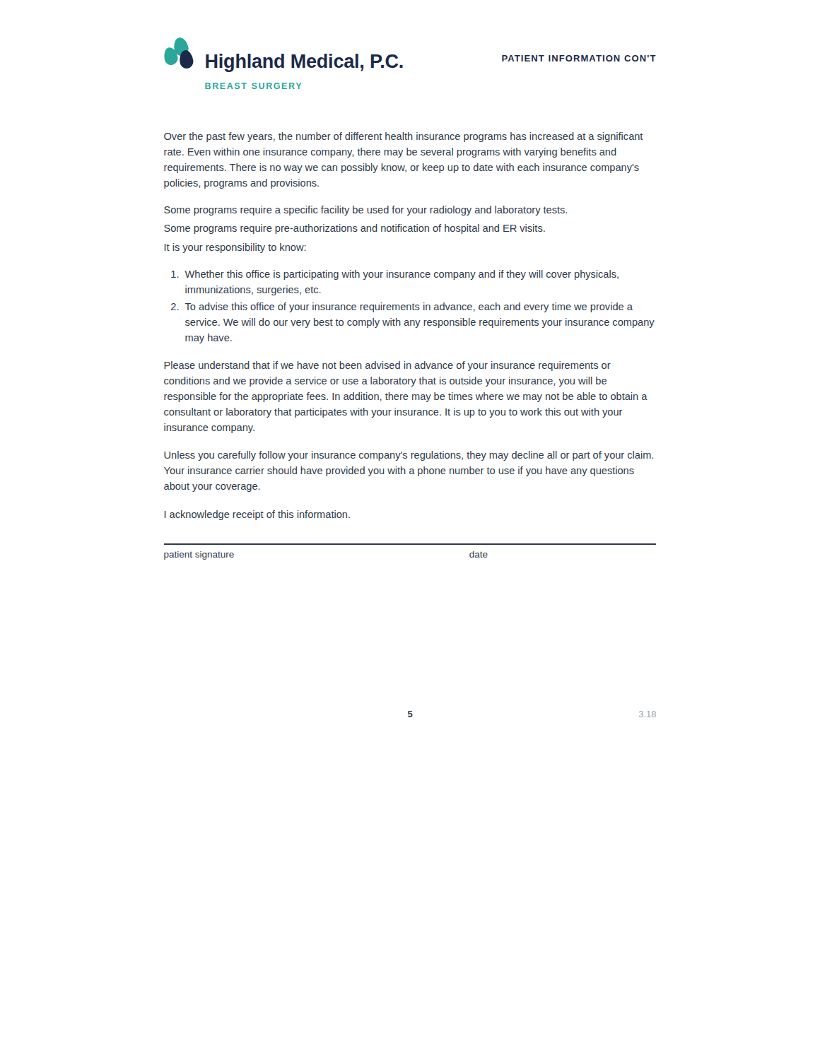Highland Medical, P.C.
Breast Surgery
Patient Information Con't
Over the past few years, the number of different health insurance programs has increased at a significant rate. Even within one insurance company, there may be several programs with varying benefits and requirements. There is no way we can possibly know, or keep up to date with each insurance company's policies, programs and provisions.
Some programs require a specific facility be used for your radiology and laboratory tests.
Some programs require pre-authorizations and notification of hospital and ER visits.
It is your responsibility to know:
Whether this office is participating with your insurance company and if they will cover physicals, immunizations, surgeries, etc.
To advise this office of your insurance requirements in advance, each and every time we provide a service. We will do our very best to comply with any responsible requirements your insurance company may have.
Please understand that if we have not been advised in advance of your insurance requirements or conditions and we provide a service or use a laboratory that is outside your insurance, you will be responsible for the appropriate fees. In addition, there may be times where we may not be able to obtain a consultant or laboratory that participates with your insurance. It is up to you to work this out with your insurance company.
Unless you carefully follow your insurance company's regulations, they may decline all or part of your claim. Your insurance carrier should have provided you with a phone number to use if you have any questions about your coverage.
I acknowledge receipt of this information.
patient signature
date
5 3.18